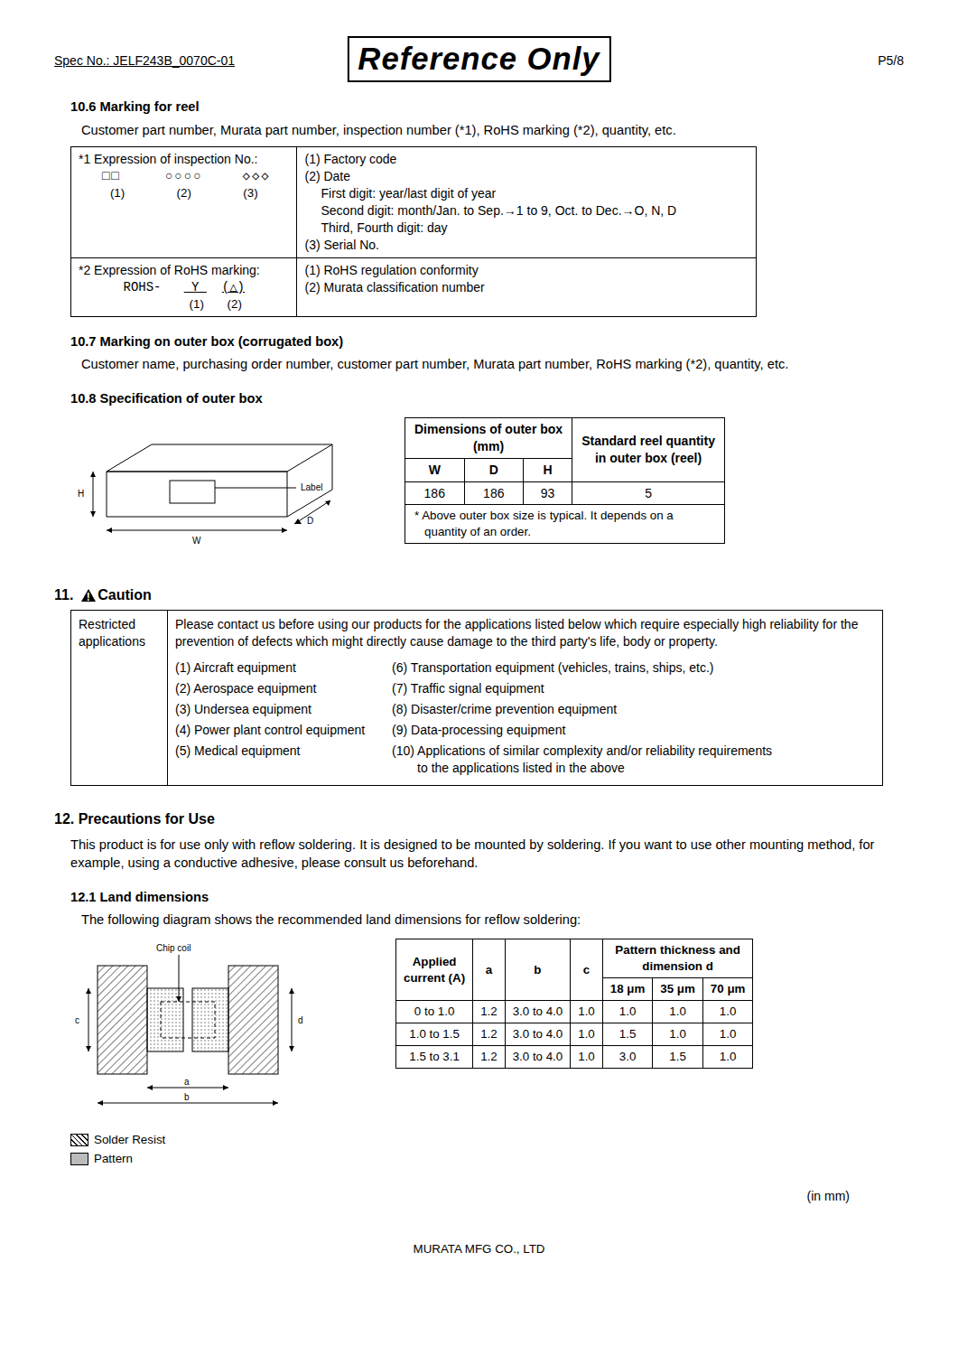Spec No.: JELF243B_0070C-01 Reference Only P5/8
10.6 Marking for reel
Customer part number, Murata part number, inspection number (*1), RoHS marking (*2), quantity, etc.
| *1 Expression of inspection No.: □□ ○○○○ ◇◇◇ (1) (2) (3) | (1) Factory code (2) Date First digit: year/last digit of year Second digit: month/Jan. to Sep.→1 to 9, Oct. to Dec.→O, N, D Third, Fourth digit: day (3) Serial No. |
| *2 Expression of RoHS marking: ROHS- Y (△) (1) (2) | (1) RoHS regulation conformity (2) Murata classification number |
10.7 Marking on outer box (corrugated box)
Customer name, purchasing order number, customer part number, Murata part number, RoHS marking (*2), quantity, etc.
10.8 Specification of outer box
Label H W D
| Dimensions of outer box (mm) | Standard reel quantity in outer box (reel) |
| --- | --- |
| W | D | H |
| 186 | 186 | 93 | 5 |
| * Above outer box size is typical. It depends on a quantity of an order. |
11. Caution
| Restricted applications | Please contact us before using our products for the applications listed below which require especially high reliability for the prevention of defects which might directly cause damage to the third party's life, body or property. (1) Aircraft equipment (2) Aerospace equipment (3) Undersea equipment (4) Power plant control equipment (5) Medical equipment (6) Transportation equipment (vehicles, trains, ships, etc.) (7) Traffic signal equipment (8) Disaster/crime prevention equipment (9) Data-processing equipment (10) Applications of similar complexity and/or reliability requirements to the applications listed in the above |
12. Precautions for Use
This product is for use only with reflow soldering. It is designed to be mounted by soldering. If you want to use other mounting method, for example, using a conductive adhesive, please consult us beforehand.
12.1 Land dimensions
The following diagram shows the recommended land dimensions for reflow soldering:
Chip coil c d a b
Solder Resist
Pattern
| Applied current (A) | a | b | c | Pattern thickness and dimension d |
| --- | --- | --- | --- | --- |
| 18 μm | 35 μm | 70 μm |
| 0 to 1.0 | 1.2 | 3.0 to 4.0 | 1.0 | 1.0 | 1.0 | 1.0 |
| 1.0 to 1.5 | 1.2 | 3.0 to 4.0 | 1.0 | 1.5 | 1.0 | 1.0 |
| 1.5 to 3.1 | 1.2 | 3.0 to 4.0 | 1.0 | 3.0 | 1.5 | 1.0 |
(in mm)
MURATA MFG CO., LTD